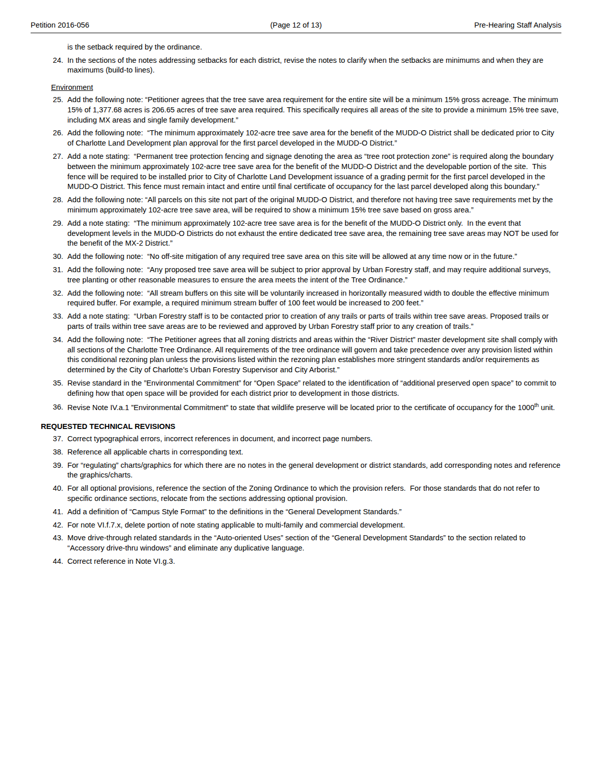Petition 2016-056
(Page 12 of 13)
Pre-Hearing Staff Analysis
is the setback required by the ordinance.
In the sections of the notes addressing setbacks for each district, revise the notes to clarify when the setbacks are minimums and when they are maximums (build-to lines).
Environment
Add the following note: “Petitioner agrees that the tree save area requirement for the entire site will be a minimum 15% gross acreage. The minimum 15% of 1,377.68 acres is 206.65 acres of tree save area required. This specifically requires all areas of the site to provide a minimum 15% tree save, including MX areas and single family development.”
Add the following note: “The minimum approximately 102-acre tree save area for the benefit of the MUDD-O District shall be dedicated prior to City of Charlotte Land Development plan approval for the first parcel developed in the MUDD-O District.”
Add a note stating: “Permanent tree protection fencing and signage denoting the area as “tree root protection zone” is required along the boundary between the minimum approximately 102-acre tree save area for the benefit of the MUDD-O District and the developable portion of the site. This fence will be required to be installed prior to City of Charlotte Land Development issuance of a grading permit for the first parcel developed in the MUDD-O District. This fence must remain intact and entire until final certificate of occupancy for the last parcel developed along this boundary.”
Add the following note: “All parcels on this site not part of the original MUDD-O District, and therefore not having tree save requirements met by the minimum approximately 102-acre tree save area, will be required to show a minimum 15% tree save based on gross area.”
Add a note stating: “The minimum approximately 102-acre tree save area is for the benefit of the MUDD-O District only. In the event that development levels in the MUDD-O Districts do not exhaust the entire dedicated tree save area, the remaining tree save areas may NOT be used for the benefit of the MX-2 District.”
Add the following note: “No off-site mitigation of any required tree save area on this site will be allowed at any time now or in the future.”
Add the following note: “Any proposed tree save area will be subject to prior approval by Urban Forestry staff, and may require additional surveys, tree planting or other reasonable measures to ensure the area meets the intent of the Tree Ordinance.”
Add the following note: “All stream buffers on this site will be voluntarily increased in horizontally measured width to double the effective minimum required buffer. For example, a required minimum stream buffer of 100 feet would be increased to 200 feet.”
Add a note stating: “Urban Forestry staff is to be contacted prior to creation of any trails or parts of trails within tree save areas. Proposed trails or parts of trails within tree save areas are to be reviewed and approved by Urban Forestry staff prior to any creation of trails.”
Add the following note: “The Petitioner agrees that all zoning districts and areas within the “River District” master development site shall comply with all sections of the Charlotte Tree Ordinance. All requirements of the tree ordinance will govern and take precedence over any provision listed within this conditional rezoning plan unless the provisions listed within the rezoning plan establishes more stringent standards and/or requirements as determined by the City of Charlotte’s Urban Forestry Supervisor and City Arborist.”
Revise standard in the ”Environmental Commitment” for “Open Space” related to the identification of “additional preserved open space” to commit to defining how that open space will be provided for each district prior to development in those districts.
Revise Note IV.a.1 ”Environmental Commitment” to state that wildlife preserve will be located prior to the certificate of occupancy for the 1000th unit.
REQUESTED TECHNICAL REVISIONS
Correct typographical errors, incorrect references in document, and incorrect page numbers.
Reference all applicable charts in corresponding text.
For “regulating” charts/graphics for which there are no notes in the general development or district standards, add corresponding notes and reference the graphics/charts.
For all optional provisions, reference the section of the Zoning Ordinance to which the provision refers. For those standards that do not refer to specific ordinance sections, relocate from the sections addressing optional provision.
Add a definition of “Campus Style Format” to the definitions in the “General Development Standards.”
For note VI.f.7.x, delete portion of note stating applicable to multi-family and commercial development.
Move drive-through related standards in the “Auto-oriented Uses” section of the “General Development Standards” to the section related to “Accessory drive-thru windows” and eliminate any duplicative language.
Correct reference in Note VI.g.3.